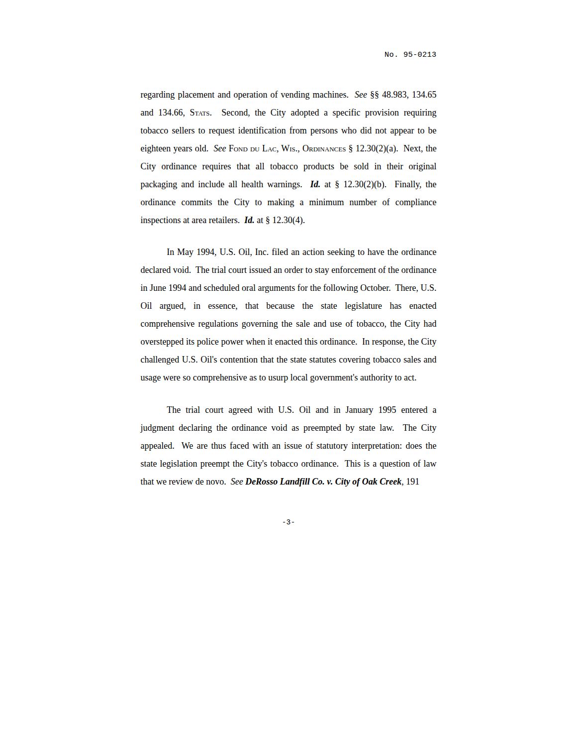No. 95-0213
regarding placement and operation of vending machines. See §§ 48.983, 134.65 and 134.66, Stats. Second, the City adopted a specific provision requiring tobacco sellers to request identification from persons who did not appear to be eighteen years old. See Fond du Lac, Wis., Ordinances § 12.30(2)(a). Next, the City ordinance requires that all tobacco products be sold in their original packaging and include all health warnings. Id. at § 12.30(2)(b). Finally, the ordinance commits the City to making a minimum number of compliance inspections at area retailers. Id. at § 12.30(4).
In May 1994, U.S. Oil, Inc. filed an action seeking to have the ordinance declared void. The trial court issued an order to stay enforcement of the ordinance in June 1994 and scheduled oral arguments for the following October. There, U.S. Oil argued, in essence, that because the state legislature has enacted comprehensive regulations governing the sale and use of tobacco, the City had overstepped its police power when it enacted this ordinance. In response, the City challenged U.S. Oil's contention that the state statutes covering tobacco sales and usage were so comprehensive as to usurp local government's authority to act.
The trial court agreed with U.S. Oil and in January 1995 entered a judgment declaring the ordinance void as preempted by state law. The City appealed. We are thus faced with an issue of statutory interpretation: does the state legislation preempt the City's tobacco ordinance. This is a question of law that we review de novo. See DeRosso Landfill Co. v. City of Oak Creek, 191
-3-